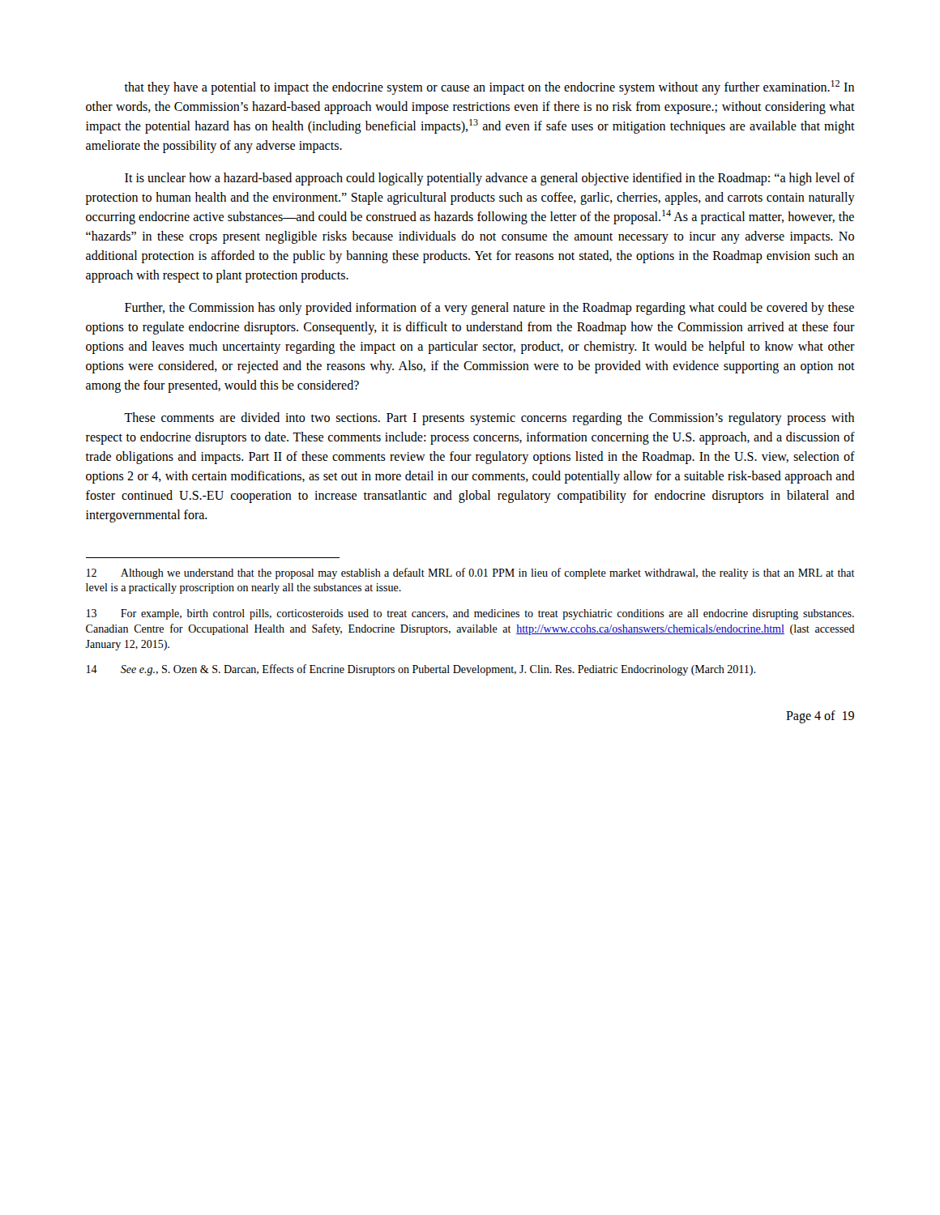that they have a potential to impact the endocrine system or cause an impact on the endocrine system without any further examination.12 In other words, the Commission’s hazard-based approach would impose restrictions even if there is no risk from exposure.; without considering what impact the potential hazard has on health (including beneficial impacts),13 and even if safe uses or mitigation techniques are available that might ameliorate the possibility of any adverse impacts.
It is unclear how a hazard-based approach could logically potentially advance a general objective identified in the Roadmap: “a high level of protection to human health and the environment.” Staple agricultural products such as coffee, garlic, cherries, apples, and carrots contain naturally occurring endocrine active substances—and could be construed as hazards following the letter of the proposal.14 As a practical matter, however, the “hazards” in these crops present negligible risks because individuals do not consume the amount necessary to incur any adverse impacts. No additional protection is afforded to the public by banning these products. Yet for reasons not stated, the options in the Roadmap envision such an approach with respect to plant protection products.
Further, the Commission has only provided information of a very general nature in the Roadmap regarding what could be covered by these options to regulate endocrine disruptors. Consequently, it is difficult to understand from the Roadmap how the Commission arrived at these four options and leaves much uncertainty regarding the impact on a particular sector, product, or chemistry. It would be helpful to know what other options were considered, or rejected and the reasons why. Also, if the Commission were to be provided with evidence supporting an option not among the four presented, would this be considered?
These comments are divided into two sections. Part I presents systemic concerns regarding the Commission’s regulatory process with respect to endocrine disruptors to date. These comments include: process concerns, information concerning the U.S. approach, and a discussion of trade obligations and impacts. Part II of these comments review the four regulatory options listed in the Roadmap. In the U.S. view, selection of options 2 or 4, with certain modifications, as set out in more detail in our comments, could potentially allow for a suitable risk-based approach and foster continued U.S.-EU cooperation to increase transatlantic and global regulatory compatibility for endocrine disruptors in bilateral and intergovernmental fora.
12 Although we understand that the proposal may establish a default MRL of 0.01 PPM in lieu of complete market withdrawal, the reality is that an MRL at that level is a practically proscription on nearly all the substances at issue.
13 For example, birth control pills, corticosteroids used to treat cancers, and medicines to treat psychiatric conditions are all endocrine disrupting substances. Canadian Centre for Occupational Health and Safety, Endocrine Disruptors, available at http://www.ccohs.ca/oshanswers/chemicals/endocrine.html (last accessed January 12, 2015).
14 See e.g., S. Ozen & S. Darcan, Effects of Encrine Disruptors on Pubertal Development, J. Clin. Res. Pediatric Endocrinology (March 2011).
Page 4 of 19